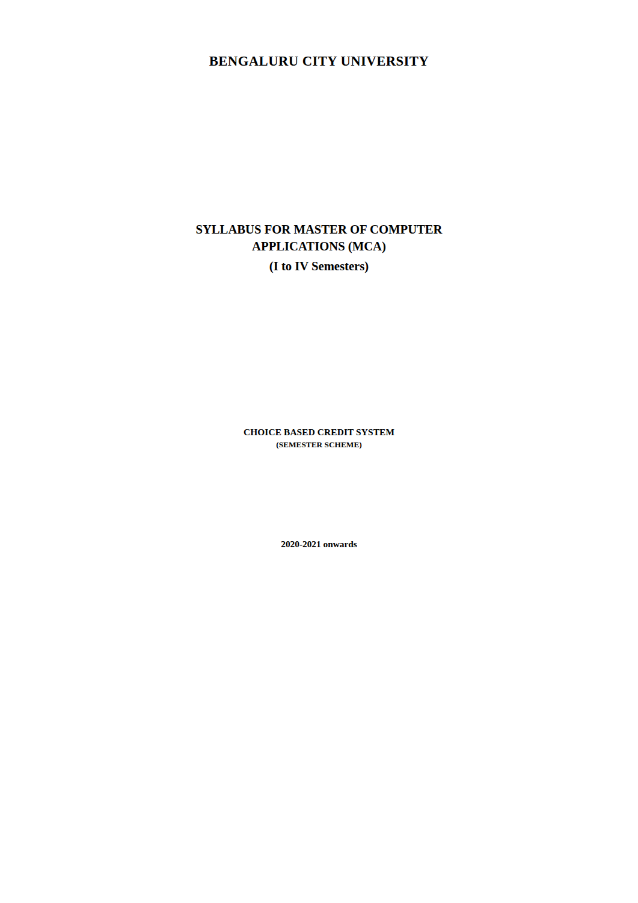BENGALURU CITY UNIVERSITY
SYLLABUS FOR MASTER OF COMPUTER
APPLICATIONS (MCA)
(I to IV Semesters)
CHOICE BASED CREDIT SYSTEM
(SEMESTER SCHEME)
2020-2021 onwards